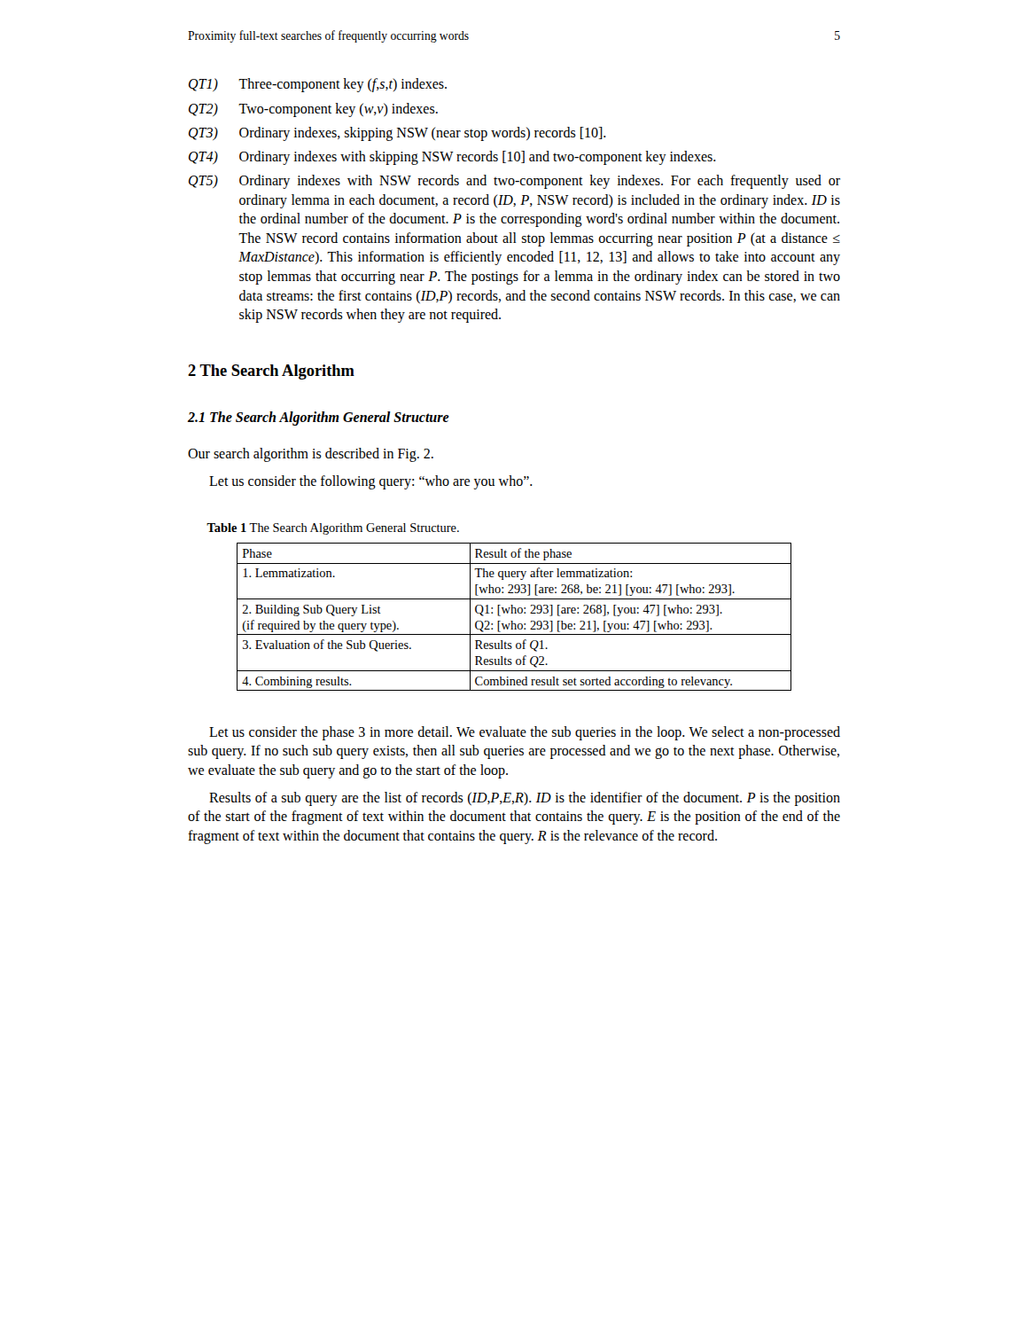Proximity full-text searches of frequently occurring words 5
QT1)
Three-component key (f,s,t) indexes.
QT2)
Two-component key (w,v) indexes.
QT3)
Ordinary indexes, skipping NSW (near stop words) records [10].
QT4)
Ordinary indexes with skipping NSW records [10] and two-component key indexes.
QT5)
Ordinary indexes with NSW records and two-component key indexes. For each frequently used or ordinary lemma in each document, a record (ID, P, NSW record) is included in the ordinary index. ID is the ordinal number of the document. P is the corresponding word's ordinal number within the document. The NSW record contains information about all stop lemmas occurring near position P (at a distance ≤ MaxDistance). This information is efficiently encoded [11, 12, 13] and allows to take into account any stop lemmas that occurring near P. The postings for a lemma in the ordinary index can be stored in two data streams: the first contains (ID,P) records, and the second contains NSW records. In this case, we can skip NSW records when they are not required.
2 The Search Algorithm
2.1 The Search Algorithm General Structure
Our search algorithm is described in Fig. 2.
Let us consider the following query: “who are you who”.
Table 1 The Search Algorithm General Structure.
| Phase | Result of the phase |
| 1. Lemmatization. | The query after lemmatization: [who: 293] [are: 268, be: 21] [you: 47] [who: 293]. |
| 2. Building Sub Query List (if required by the query type). | Q1: [who: 293] [are: 268], [you: 47] [who: 293]. Q2: [who: 293] [be: 21], [you: 47] [who: 293]. |
| 3. Evaluation of the Sub Queries. | Results of Q 1. Results of Q 2. |
| 4. Combining results. | Combined result set sorted according to relevancy. |
Let us consider the phase 3 in more detail. We evaluate the sub queries in the loop. We select a non-processed sub query. If no such sub query exists, then all sub queries are processed and we go to the next phase. Otherwise, we evaluate the sub query and go to the start of the loop.
Results of a sub query are the list of records (ID,P,E,R). ID is the identifier of the document. P is the position of the start of the fragment of text within the document that contains the query. E is the position of the end of the fragment of text within the document that contains the query. R is the relevance of the record.